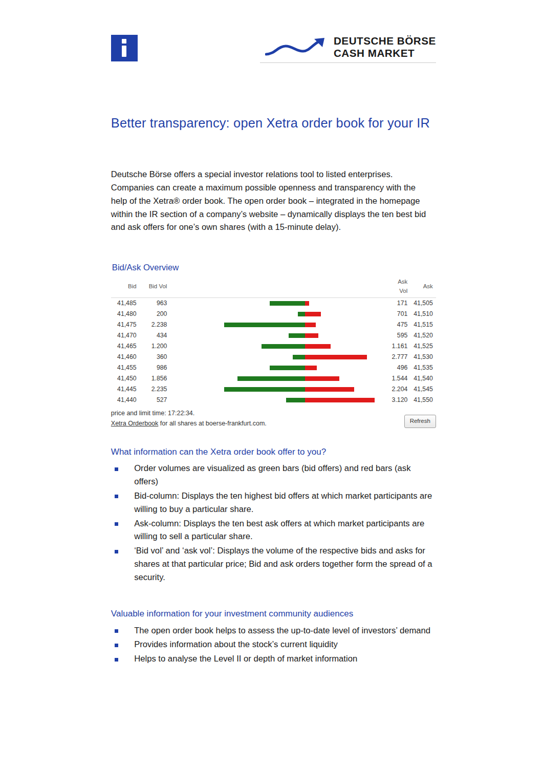DEUTSCHE BÖRSE
CASH MARKET
Better transparency: open Xetra order book for your IR
Deutsche Börse offers a special investor relations tool to listed enterprises. Companies can create a maximum possible openness and transparency with the help of the Xetra® order book. The open order book – integrated in the homepage within the IR section of a company’s website – dynamically displays the ten best bid and ask offers for one’s own shares (with a 15-minute delay).
Bid/Ask Overview
| Bid | Bid Vol | | | | Ask Vol | Ask |
| --- | --- | --- | --- | --- | --- | --- |
| 41,485 | 963 | | | | 171 | 41,505 |
| 41,480 | 200 | | | | 701 | 41,510 |
| 41,475 | 2.238 | | | | 475 | 41,515 |
| 41,470 | 434 | | | | 595 | 41,520 |
| 41,465 | 1.200 | | | | 1.161 | 41,525 |
| 41,460 | 360 | | | | 2.777 | 41,530 |
| 41,455 | 986 | | | | 496 | 41,535 |
| 41,450 | 1.856 | | | | 1.544 | 41,540 |
| 41,445 | 2.235 | | | | 2.204 | 41,545 |
| 41,440 | 527 | | | | 3.120 | 41,550 |
price and limit time: 17:22:34.
Xetra Orderbook for all shares at boerse-frankfurt.com.
Refresh
What information can the Xetra order book offer to you?
Order volumes are visualized as green bars (bid offers) and red bars (ask offers)
Bid-column: Displays the ten highest bid offers at which market participants are willing to buy a particular share.
Ask-column: Displays the ten best ask offers at which market participants are willing to sell a particular share.
‘Bid vol’ and ‘ask vol’: Displays the volume of the respective bids and asks for shares at that particular price; Bid and ask orders together form the spread of a security.
Valuable information for your investment community audiences
The open order book helps to assess the up-to-date level of investors’ demand
Provides information about the stock’s current liquidity
Helps to analyse the Level II or depth of market information